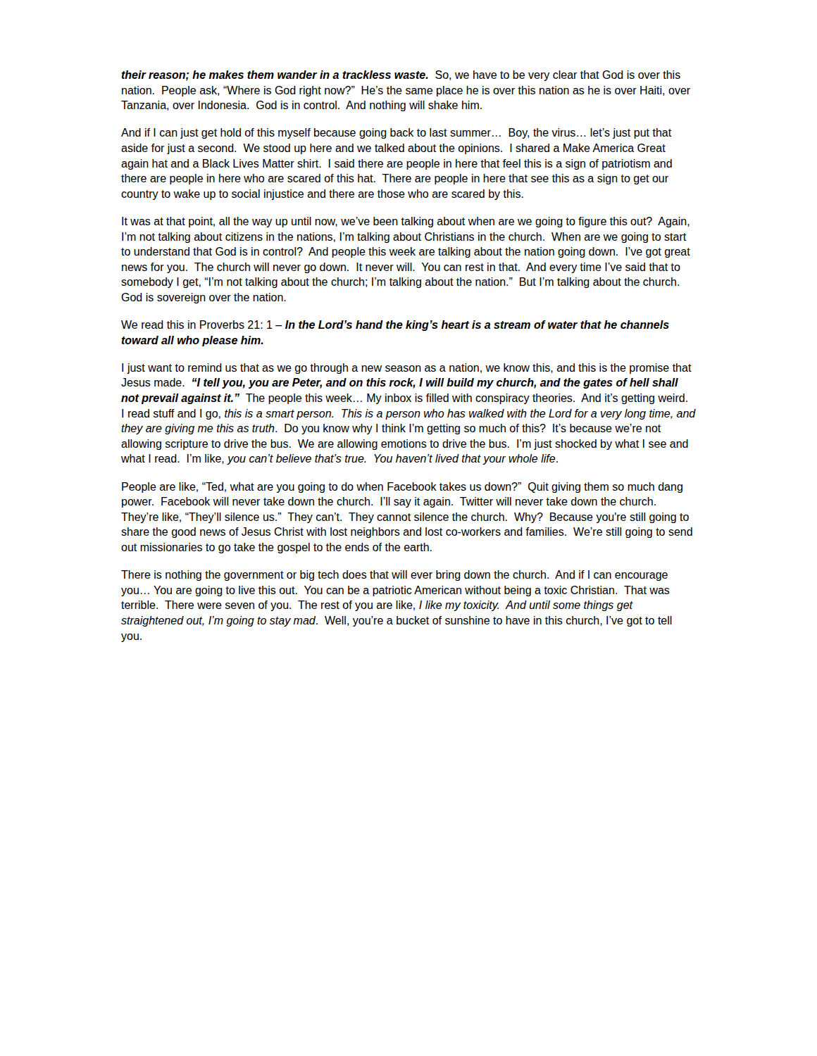their reason; he makes them wander in a trackless waste. So, we have to be very clear that God is over this nation. People ask, “Where is God right now?” He’s the same place he is over this nation as he is over Haiti, over Tanzania, over Indonesia. God is in control. And nothing will shake him.
And if I can just get hold of this myself because going back to last summer… Boy, the virus… let’s just put that aside for just a second. We stood up here and we talked about the opinions. I shared a Make America Great again hat and a Black Lives Matter shirt. I said there are people in here that feel this is a sign of patriotism and there are people in here who are scared of this hat. There are people in here that see this as a sign to get our country to wake up to social injustice and there are those who are scared by this.
It was at that point, all the way up until now, we’ve been talking about when are we going to figure this out? Again, I’m not talking about citizens in the nations, I’m talking about Christians in the church. When are we going to start to understand that God is in control? And people this week are talking about the nation going down. I’ve got great news for you. The church will never go down. It never will. You can rest in that. And every time I’ve said that to somebody I get, “I’m not talking about the church; I’m talking about the nation.” But I’m talking about the church. God is sovereign over the nation.
We read this in Proverbs 21: 1 – In the Lord’s hand the king’s heart is a stream of water that he channels toward all who please him.
I just want to remind us that as we go through a new season as a nation, we know this, and this is the promise that Jesus made. “I tell you, you are Peter, and on this rock, I will build my church, and the gates of hell shall not prevail against it.” The people this week… My inbox is filled with conspiracy theories. And it’s getting weird. I read stuff and I go, this is a smart person. This is a person who has walked with the Lord for a very long time, and they are giving me this as truth. Do you know why I think I’m getting so much of this? It’s because we’re not allowing scripture to drive the bus. We are allowing emotions to drive the bus. I’m just shocked by what I see and what I read. I’m like, you can’t believe that’s true. You haven’t lived that your whole life.
People are like, “Ted, what are you going to do when Facebook takes us down?” Quit giving them so much dang power. Facebook will never take down the church. I’ll say it again. Twitter will never take down the church. They’re like, “They’ll silence us.” They can’t. They cannot silence the church. Why? Because you're still going to share the good news of Jesus Christ with lost neighbors and lost co-workers and families. We’re still going to send out missionaries to go take the gospel to the ends of the earth.
There is nothing the government or big tech does that will ever bring down the church. And if I can encourage you… You are going to live this out. You can be a patriotic American without being a toxic Christian. That was terrible. There were seven of you. The rest of you are like, I like my toxicity. And until some things get straightened out, I’m going to stay mad. Well, you’re a bucket of sunshine to have in this church, I’ve got to tell you.